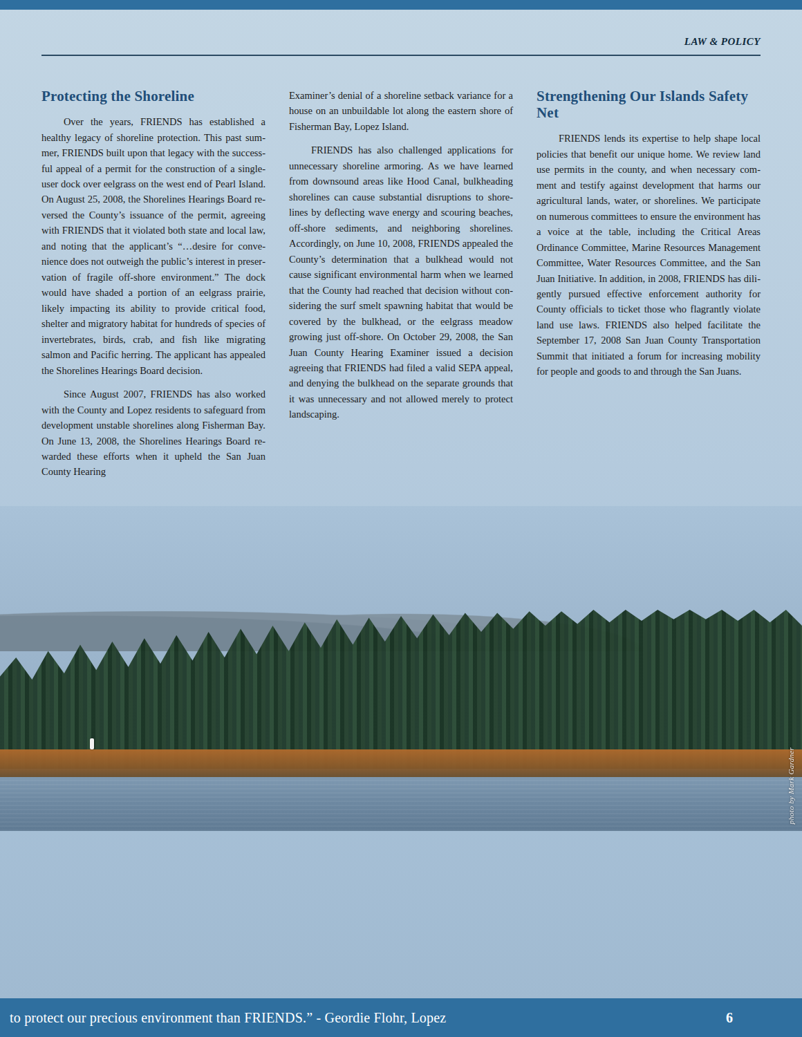LAW & POLICY
Protecting the Shoreline
Over the years, FRIENDS has established a healthy legacy of shoreline protection. This past summer, FRIENDS built upon that legacy with the successful appeal of a permit for the construction of a single-user dock over eelgrass on the west end of Pearl Island. On August 25, 2008, the Shorelines Hearings Board reversed the County’s issuance of the permit, agreeing with FRIENDS that it violated both state and local law, and noting that the applicant’s “…desire for convenience does not outweigh the public’s interest in preservation of fragile off-shore environment.” The dock would have shaded a portion of an eelgrass prairie, likely impacting its ability to provide critical food, shelter and migratory habitat for hundreds of species of invertebrates, birds, crab, and fish like migrating salmon and Pacific herring. The applicant has appealed the Shorelines Hearings Board decision.
Since August 2007, FRIENDS has also worked with the County and Lopez residents to safeguard from development unstable shorelines along Fisherman Bay. On June 13, 2008, the Shorelines Hearings Board rewarded these efforts when it upheld the San Juan County Hearing
Examiner’s denial of a shoreline setback variance for a house on an unbuildable lot along the eastern shore of Fisherman Bay, Lopez Island.
FRIENDS has also challenged applications for unnecessary shoreline armoring. As we have learned from downsound areas like Hood Canal, bulkheading shorelines can cause substantial disruptions to shorelines by deflecting wave energy and scouring beaches, off-shore sediments, and neighboring shorelines. Accordingly, on June 10, 2008, FRIENDS appealed the County’s determination that a bulkhead would not cause significant environmental harm when we learned that the County had reached that decision without considering the surf smelt spawning habitat that would be covered by the bulkhead, or the eelgrass meadow growing just off-shore. On October 29, 2008, the San Juan County Hearing Examiner issued a decision agreeing that FRIENDS had filed a valid SEPA appeal, and denying the bulkhead on the separate grounds that it was unnecessary and not allowed merely to protect landscaping.
Strengthening Our Islands Safety Net
FRIENDS lends its expertise to help shape local policies that benefit our unique home. We review land use permits in the county, and when necessary comment and testify against development that harms our agricultural lands, water, or shorelines. We participate on numerous committees to ensure the environment has a voice at the table, including the Critical Areas Ordinance Committee, Marine Resources Management Committee, Water Resources Committee, and the San Juan Initiative. In addition, in 2008, FRIENDS has diligently pursued effective enforcement authority for County officials to ticket those who flagrantly violate land use laws. FRIENDS also helped facilitate the September 17, 2008 San Juan County Transportation Summit that initiated a forum for increasing mobility for people and goods to and through the San Juans.
photo by Mark Gardner
to protect our precious environment than FRIENDS.” - Geordie Flohr, Lopez
6